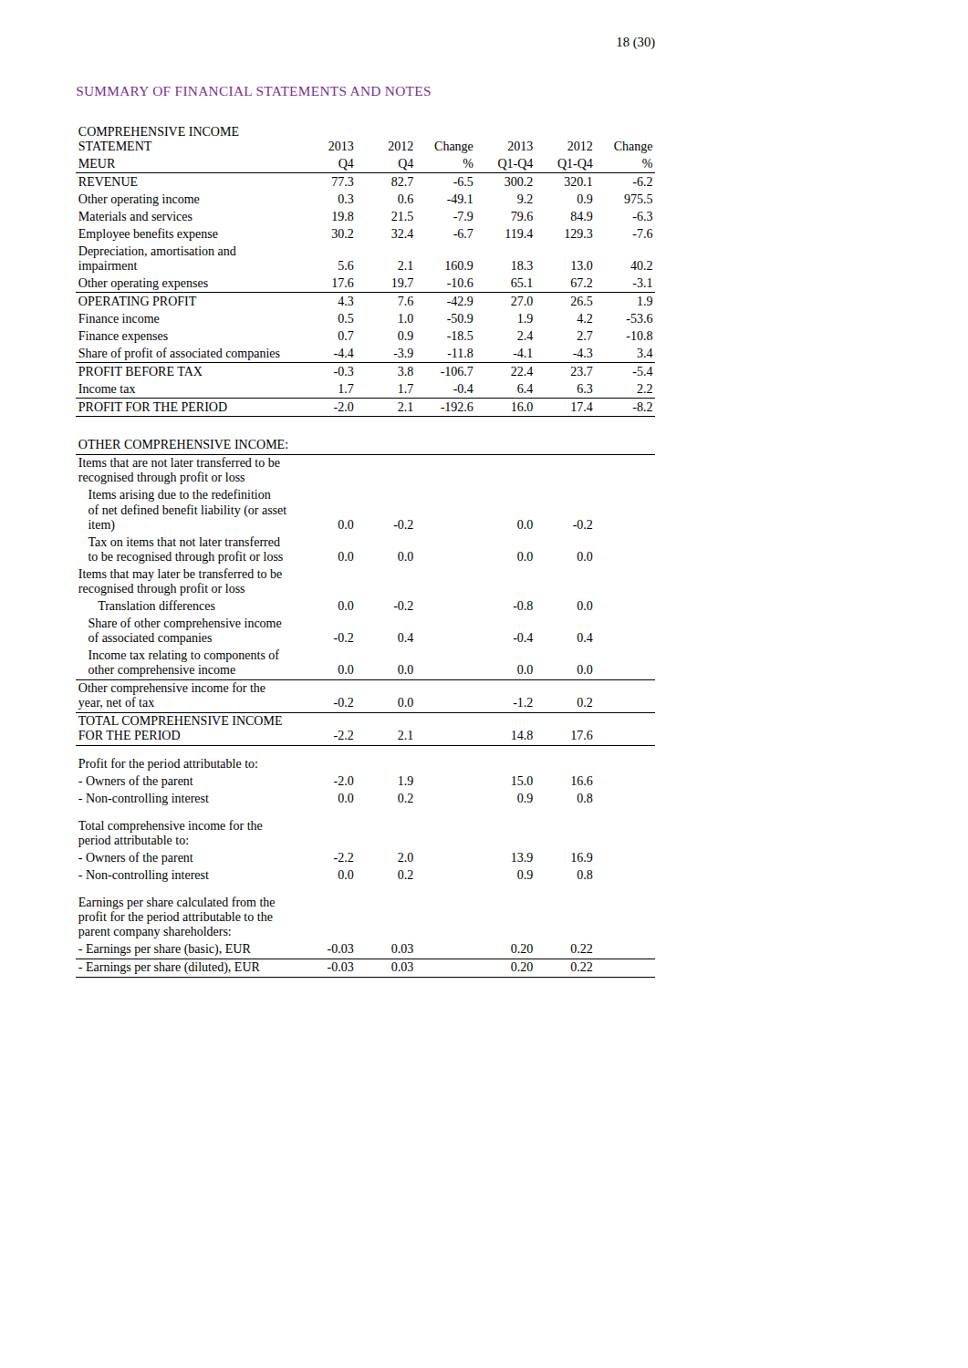18 (30)
Summary of financial statements and notes
| COMPREHENSIVE INCOME STATEMENT | 2013 | 2012 | Change | 2013 | 2012 | Change |
| MEUR | Q4 | Q4 | % | Q1-Q4 | Q1-Q4 | % |
| REVENUE | 77.3 | 82.7 | -6.5 | 300.2 | 320.1 | -6.2 |
| Other operating income | 0.3 | 0.6 | -49.1 | 9.2 | 0.9 | 975.5 |
| Materials and services | 19.8 | 21.5 | -7.9 | 79.6 | 84.9 | -6.3 |
| Employee benefits expense | 30.2 | 32.4 | -6.7 | 119.4 | 129.3 | -7.6 |
| Depreciation, amortisation and impairment | 5.6 | 2.1 | 160.9 | 18.3 | 13.0 | 40.2 |
| Other operating expenses | 17.6 | 19.7 | -10.6 | 65.1 | 67.2 | -3.1 |
| OPERATING PROFIT | 4.3 | 7.6 | -42.9 | 27.0 | 26.5 | 1.9 |
| Finance income | 0.5 | 1.0 | -50.9 | 1.9 | 4.2 | -53.6 |
| Finance expenses | 0.7 | 0.9 | -18.5 | 2.4 | 2.7 | -10.8 |
| Share of profit of associated companies | -4.4 | -3.9 | -11.8 | -4.1 | -4.3 | 3.4 |
| PROFIT BEFORE TAX | -0.3 | 3.8 | -106.7 | 22.4 | 23.7 | -5.4 |
| Income tax | 1.7 | 1.7 | -0.4 | 6.4 | 6.3 | 2.2 |
| PROFIT FOR THE PERIOD | -2.0 | 2.1 | -192.6 | 16.0 | 17.4 | -8.2 |
| OTHER COMPREHENSIVE INCOME: | | | | | | |
| Items that are not later transferred to be recognised through profit or loss | | | | | | |
| Items arising due to the redefinition of net defined benefit liability (or asset item) | 0.0 | -0.2 | | 0.0 | -0.2 | |
| Tax on items that not later transferred to be recognised through profit or loss | 0.0 | 0.0 | | 0.0 | 0.0 | |
| Items that may later be transferred to be recognised through profit or loss | | | | | | |
| Translation differences | 0.0 | -0.2 | | -0.8 | 0.0 | |
| Share of other comprehensive income of associated companies | -0.2 | 0.4 | | -0.4 | 0.4 | |
| Income tax relating to components of other comprehensive income | 0.0 | 0.0 | | 0.0 | 0.0 | |
| Other comprehensive income for the year, net of tax | -0.2 | 0.0 | | -1.2 | 0.2 | |
| TOTAL COMPREHENSIVE INCOME FOR THE PERIOD | -2.2 | 2.1 | | 14.8 | 17.6 | |
| Profit for the period attributable to: | | | | | | |
| - Owners of the parent | -2.0 | 1.9 | | 15.0 | 16.6 | |
| - Non-controlling interest | 0.0 | 0.2 | | 0.9 | 0.8 | |
| Total comprehensive income for the period attributable to: | | | | | | |
| - Owners of the parent | -2.2 | 2.0 | | 13.9 | 16.9 | |
| - Non-controlling interest | 0.0 | 0.2 | | 0.9 | 0.8 | |
| Earnings per share calculated from the profit for the period attributable to the parent company shareholders: | | | | | | |
| - Earnings per share (basic), EUR | -0.03 | 0.03 | | 0.20 | 0.22 | |
| - Earnings per share (diluted), EUR | -0.03 | 0.03 | | 0.20 | 0.22 | |